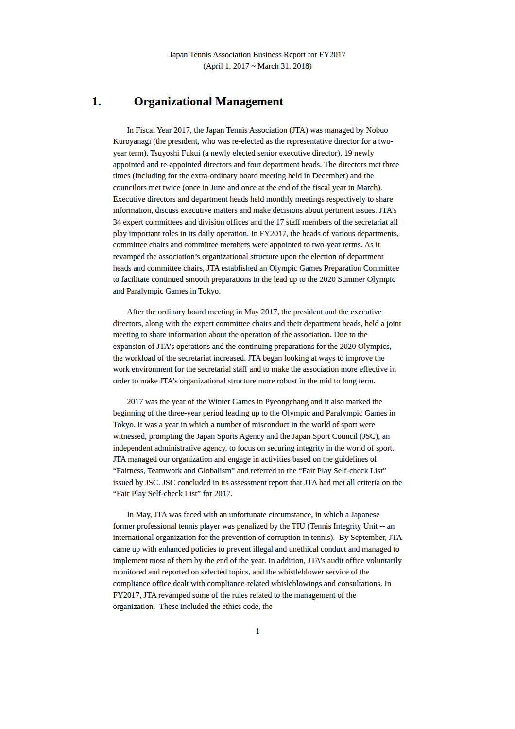Japan Tennis Association Business Report for FY2017 (April 1, 2017 ~ March 31, 2018)
1. Organizational Management
In Fiscal Year 2017, the Japan Tennis Association (JTA) was managed by Nobuo Kuroyanagi (the president, who was re-elected as the representative director for a two-year term), Tsuyoshi Fukui (a newly elected senior executive director), 19 newly appointed and re-appointed directors and four department heads. The directors met three times (including for the extra-ordinary board meeting held in December) and the councilors met twice (once in June and once at the end of the fiscal year in March). Executive directors and department heads held monthly meetings respectively to share information, discuss executive matters and make decisions about pertinent issues. JTA’s 34 expert committees and division offices and the 17 staff members of the secretariat all play important roles in its daily operation. In FY2017, the heads of various departments, committee chairs and committee members were appointed to two-year terms. As it revamped the association’s organizational structure upon the election of department heads and committee chairs, JTA established an Olympic Games Preparation Committee to facilitate continued smooth preparations in the lead up to the 2020 Summer Olympic and Paralympic Games in Tokyo.
After the ordinary board meeting in May 2017, the president and the executive directors, along with the expert committee chairs and their department heads, held a joint meeting to share information about the operation of the association. Due to the expansion of JTA’s operations and the continuing preparations for the 2020 Olympics, the workload of the secretariat increased. JTA began looking at ways to improve the work environment for the secretarial staff and to make the association more effective in order to make JTA’s organizational structure more robust in the mid to long term.
2017 was the year of the Winter Games in Pyeongchang and it also marked the beginning of the three-year period leading up to the Olympic and Paralympic Games in Tokyo. It was a year in which a number of misconduct in the world of sport were witnessed, prompting the Japan Sports Agency and the Japan Sport Council (JSC), an independent administrative agency, to focus on securing integrity in the world of sport. JTA managed our organization and engage in activities based on the guidelines of “Fairness, Teamwork and Globalism” and referred to the “Fair Play Self-check List” issued by JSC. JSC concluded in its assessment report that JTA had met all criteria on the “Fair Play Self-check List” for 2017.
In May, JTA was faced with an unfortunate circumstance, in which a Japanese former professional tennis player was penalized by the TIU (Tennis Integrity Unit -- an international organization for the prevention of corruption in tennis). By September, JTA came up with enhanced policies to prevent illegal and unethical conduct and managed to implement most of them by the end of the year. In addition, JTA’s audit office voluntarily monitored and reported on selected topics, and the whistleblower service of the compliance office dealt with compliance-related whisleblowings and consultations. In FY2017, JTA revamped some of the rules related to the management of the organization. These included the ethics code, the
1